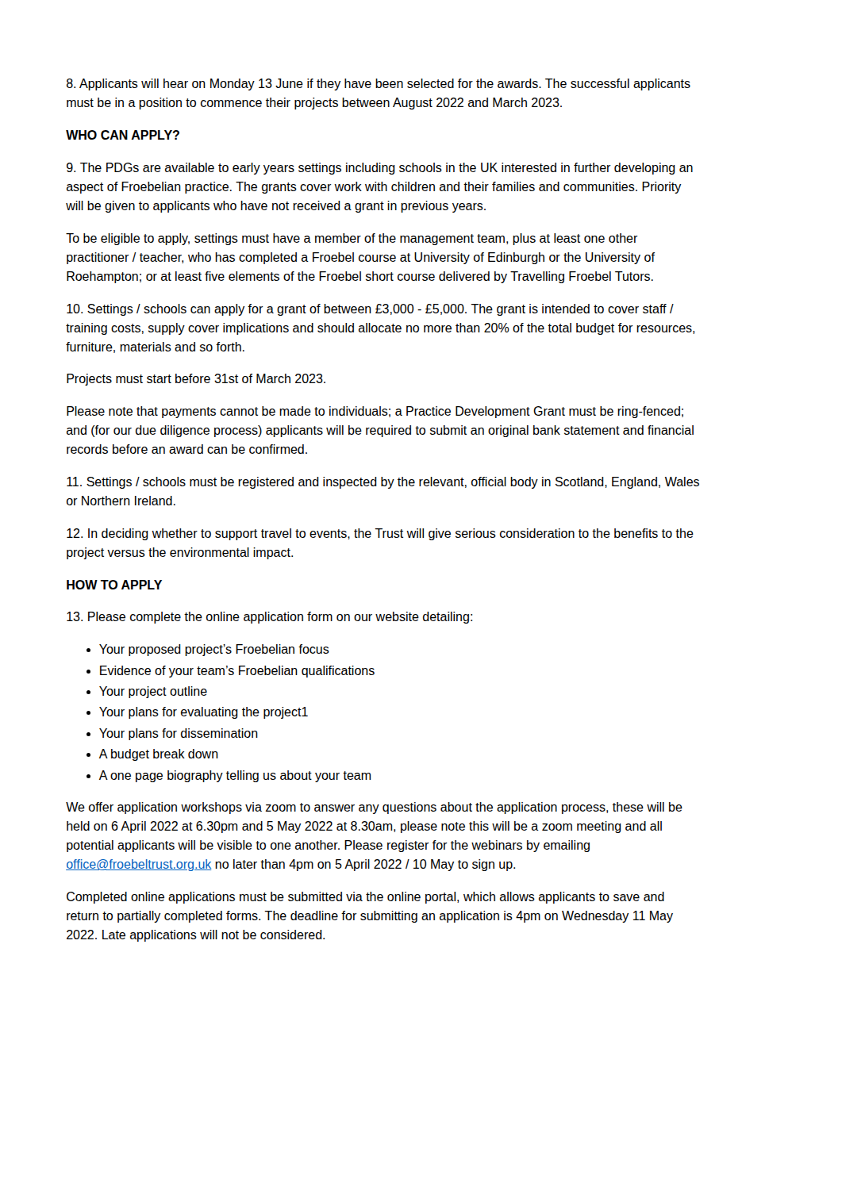8. Applicants will hear on Monday 13 June if they have been selected for the awards. The successful applicants must be in a position to commence their projects between August 2022 and March 2023.
Who can apply?
9. The PDGs are available to early years settings including schools in the UK interested in further developing an aspect of Froebelian practice. The grants cover work with children and their families and communities. Priority will be given to applicants who have not received a grant in previous years.
To be eligible to apply, settings must have a member of the management team, plus at least one other practitioner / teacher, who has completed a Froebel course at University of Edinburgh or the University of Roehampton; or at least five elements of the Froebel short course delivered by Travelling Froebel Tutors.
10. Settings / schools can apply for a grant of between £3,000 - £5,000. The grant is intended to cover staff / training costs, supply cover implications and should allocate no more than 20% of the total budget for resources, furniture, materials and so forth.
Projects must start before 31st of March 2023.
Please note that payments cannot be made to individuals; a Practice Development Grant must be ring-fenced; and (for our due diligence process) applicants will be required to submit an original bank statement and financial records before an award can be confirmed.
11. Settings / schools must be registered and inspected by the relevant, official body in Scotland, England, Wales or Northern Ireland.
12. In deciding whether to support travel to events, the Trust will give serious consideration to the benefits to the project versus the environmental impact.
How to apply
13. Please complete the online application form on our website detailing:
Your proposed project’s Froebelian focus
Evidence of your team’s Froebelian qualifications
Your project outline
Your plans for evaluating the project1
Your plans for dissemination
A budget break down
A one page biography telling us about your team
We offer application workshops via zoom to answer any questions about the application process, these will be held on 6 April 2022 at 6.30pm and 5 May 2022 at 8.30am, please note this will be a zoom meeting and all potential applicants will be visible to one another. Please register for the webinars by emailing office@froebeltrust.org.uk no later than 4pm on 5 April 2022 / 10 May to sign up.
Completed online applications must be submitted via the online portal, which allows applicants to save and return to partially completed forms. The deadline for submitting an application is 4pm on Wednesday 11 May 2022. Late applications will not be considered.